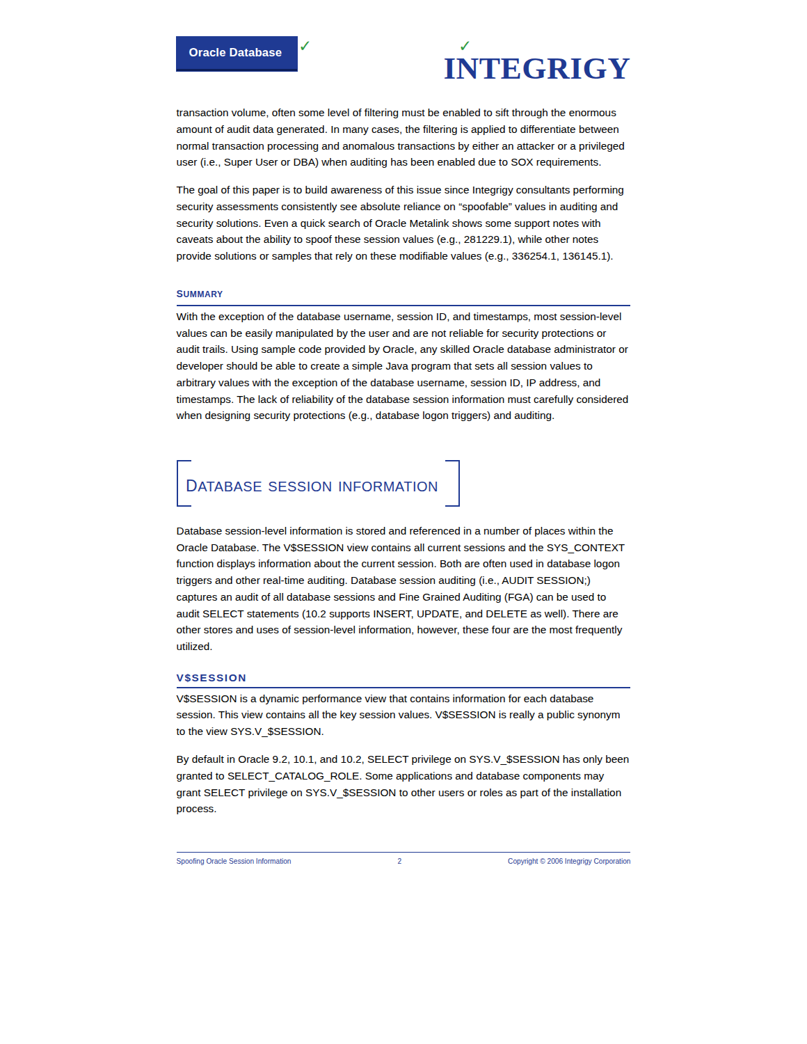Oracle Database
✓✓ INTEGRIGY
transaction volume, often some level of filtering must be enabled to sift through the enormous amount of audit data generated. In many cases, the filtering is applied to differentiate between normal transaction processing and anomalous transactions by either an attacker or a privileged user (i.e., Super User or DBA) when auditing has been enabled due to SOX requirements.
The goal of this paper is to build awareness of this issue since Integrigy consultants performing security assessments consistently see absolute reliance on “spoofable” values in auditing and security solutions. Even a quick search of Oracle Metalink shows some support notes with caveats about the ability to spoof these session values (e.g., 281229.1), while other notes provide solutions or samples that rely on these modifiable values (e.g., 336254.1, 136145.1).
Summary
With the exception of the database username, session ID, and timestamps, most session-level values can be easily manipulated by the user and are not reliable for security protections or audit trails. Using sample code provided by Oracle, any skilled Oracle database administrator or developer should be able to create a simple Java program that sets all session values to arbitrary values with the exception of the database username, session ID, IP address, and timestamps. The lack of reliability of the database session information must carefully considered when designing security protections (e.g., database logon triggers) and auditing.
Database Session Information
Database session-level information is stored and referenced in a number of places within the Oracle Database. The V$SESSION view contains all current sessions and the SYS_CONTEXT function displays information about the current session. Both are often used in database logon triggers and other real-time auditing. Database session auditing (i.e., AUDIT SESSION;) captures an audit of all database sessions and Fine Grained Auditing (FGA) can be used to audit SELECT statements (10.2 supports INSERT, UPDATE, and DELETE as well). There are other stores and uses of session-level information, however, these four are the most frequently utilized.
V$SESSION
V$SESSION is a dynamic performance view that contains information for each database session. This view contains all the key session values. V$SESSION is really a public synonym to the view SYS.V_$SESSION.
By default in Oracle 9.2, 10.1, and 10.2, SELECT privilege on SYS.V_$SESSION has only been granted to SELECT_CATALOG_ROLE. Some applications and database components may grant SELECT privilege on SYS.V_$SESSION to other users or roles as part of the installation process.
Spoofing Oracle Session Information 2 Copyright © 2006 Integrigy Corporation